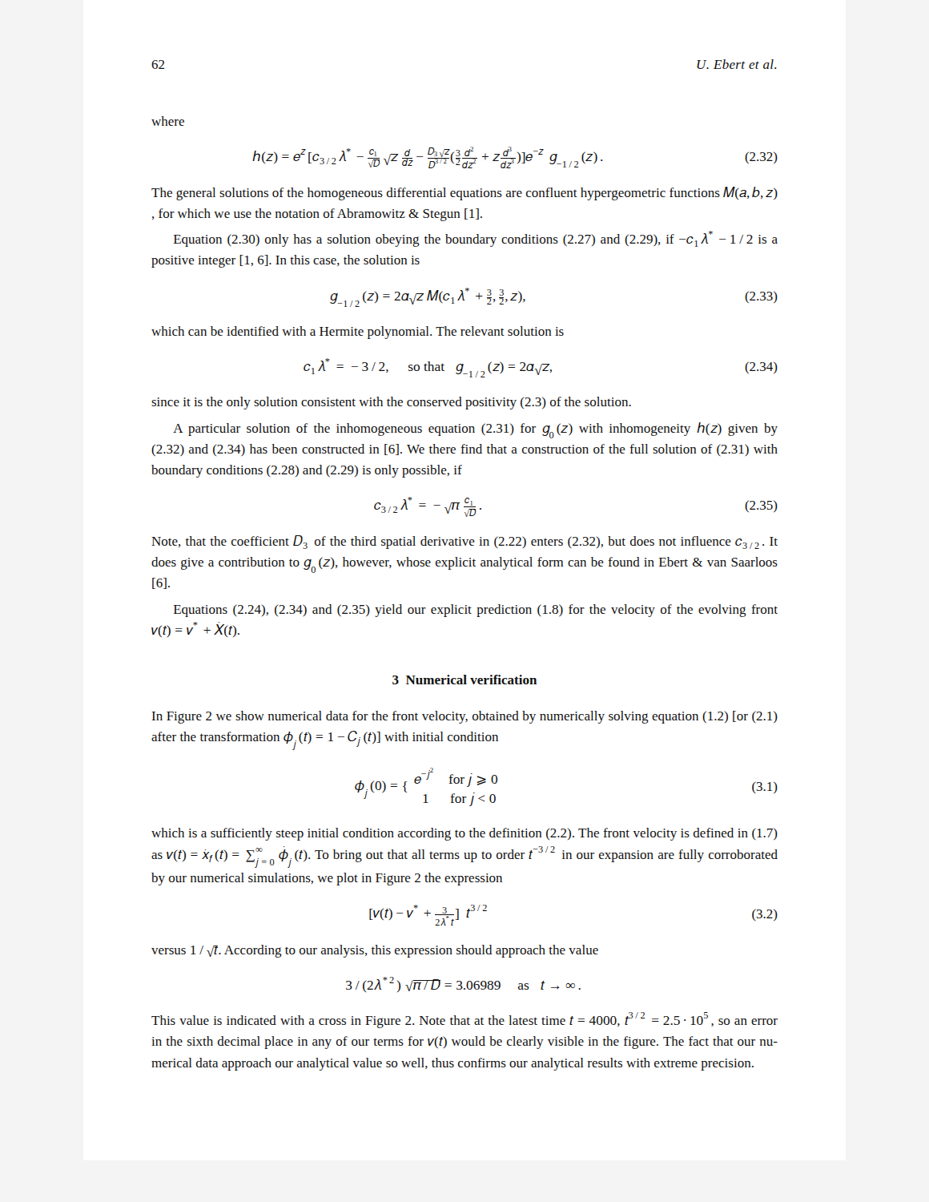62 U. Ebert et al.
where
h(z)= ez [ c3/2 λ* − c1D z ddz − D3z D3/2 ( 32 d2dz2 + z d3dz3 ) ] e−z g−1/2 (z). (2.32)
The general solutions of the homogeneous differential equations are confluent hypergeometric functions M(a,b,z), for which we use the notation of Abramowitz & Stegun [1].
Equation (2.30) only has a solution obeying the boundary conditions (2.27) and (2.29), if −c1λ*−1/2 is a positive integer [1, 6]. In this case, the solution is
g−1/2 (z)= 2αz M ( c1λ* + 32 , 32 , z ) , (2.33)
which can be identified with a Hermite polynomial. The relevant solution is
c1λ* =−3/2, so that g−1/2 (z)= 2αz, (2.34)
since it is the only solution consistent with the conserved positivity (2.3) of the solution.
A particular solution of the inhomogeneous equation (2.31) for g0(z) with inhomogeneity h(z) given by (2.32) and (2.34) has been constructed in [6]. We there find that a construction of the full solution of (2.31) with boundary conditions (2.28) and (2.29) is only possible, if
c3/2 λ* = −π c1D . (2.35)
Note, that the coefficient D3 of the third spatial derivative in (2.22) enters (2.32), but does not influence c3/2. It does give a contribution to g0(z), however, whose explicit analytical form can be found in Ebert & van Saarloos [6].
Equations (2.24), (2.34) and (2.35) yield our explicit prediction (1.8) for the velocity of the evolving front v(t)=v*+X˙(t).
3 Numerical verification
In Figure 2 we show numerical data for the front velocity, obtained by numerically solving equation (1.2) [or (2.1) after the transformation ϕj(t)=1−Cj(t)] with initial condition
ϕj(0)= { e−j2 for j⩾0 1 for j<0 (3.1)
which is a sufficiently steep initial condition according to the definition (2.2). The front velocity is defined in (1.7) as v(t)=x˙f(t)=∑j=0∞ϕ˙j(t). To bring out that all terms up to order t−3/2 in our expansion are fully corroborated by our numerical simulations, we plot in Figure 2 the expression
[ v(t)−v* + 32λ*t ] t3/2 (3.2)
versus 1/t. According to our analysis, this expression should approach the value
3/(2λ*2) π/D =3.06989 as t→∞.
This value is indicated with a cross in Figure 2. Note that at the latest time t=4000, t3/2=2.5·105, so an error in the sixth decimal place in any of our terms for v(t) would be clearly visible in the figure. The fact that our numerical data approach our analytical value so well, thus confirms our analytical results with extreme precision.